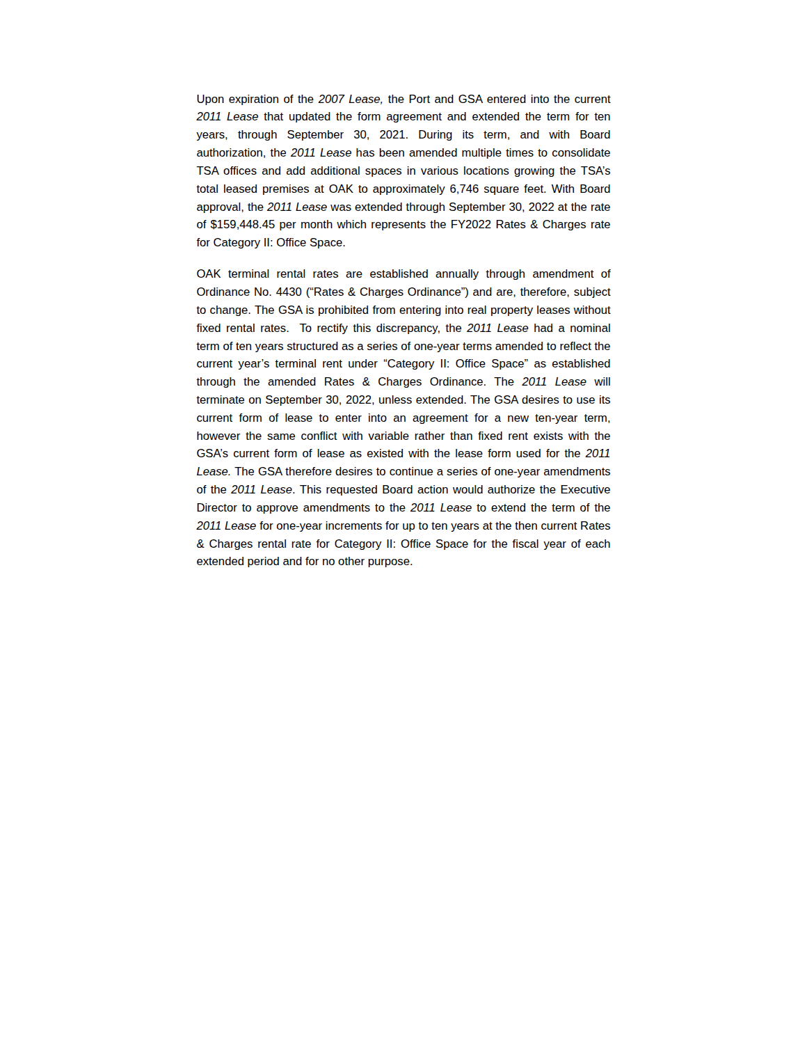Upon expiration of the 2007 Lease, the Port and GSA entered into the current 2011 Lease that updated the form agreement and extended the term for ten years, through September 30, 2021. During its term, and with Board authorization, the 2011 Lease has been amended multiple times to consolidate TSA offices and add additional spaces in various locations growing the TSA’s total leased premises at OAK to approximately 6,746 square feet. With Board approval, the 2011 Lease was extended through September 30, 2022 at the rate of $159,448.45 per month which represents the FY2022 Rates & Charges rate for Category II: Office Space.
OAK terminal rental rates are established annually through amendment of Ordinance No. 4430 (“Rates & Charges Ordinance”) and are, therefore, subject to change. The GSA is prohibited from entering into real property leases without fixed rental rates. To rectify this discrepancy, the 2011 Lease had a nominal term of ten years structured as a series of one-year terms amended to reflect the current year’s terminal rent under “Category II: Office Space” as established through the amended Rates & Charges Ordinance. The 2011 Lease will terminate on September 30, 2022, unless extended. The GSA desires to use its current form of lease to enter into an agreement for a new ten-year term, however the same conflict with variable rather than fixed rent exists with the GSA’s current form of lease as existed with the lease form used for the 2011 Lease. The GSA therefore desires to continue a series of one-year amendments of the 2011 Lease. This requested Board action would authorize the Executive Director to approve amendments to the 2011 Lease to extend the term of the 2011 Lease for one-year increments for up to ten years at the then current Rates & Charges rental rate for Category II: Office Space for the fiscal year of each extended period and for no other purpose.